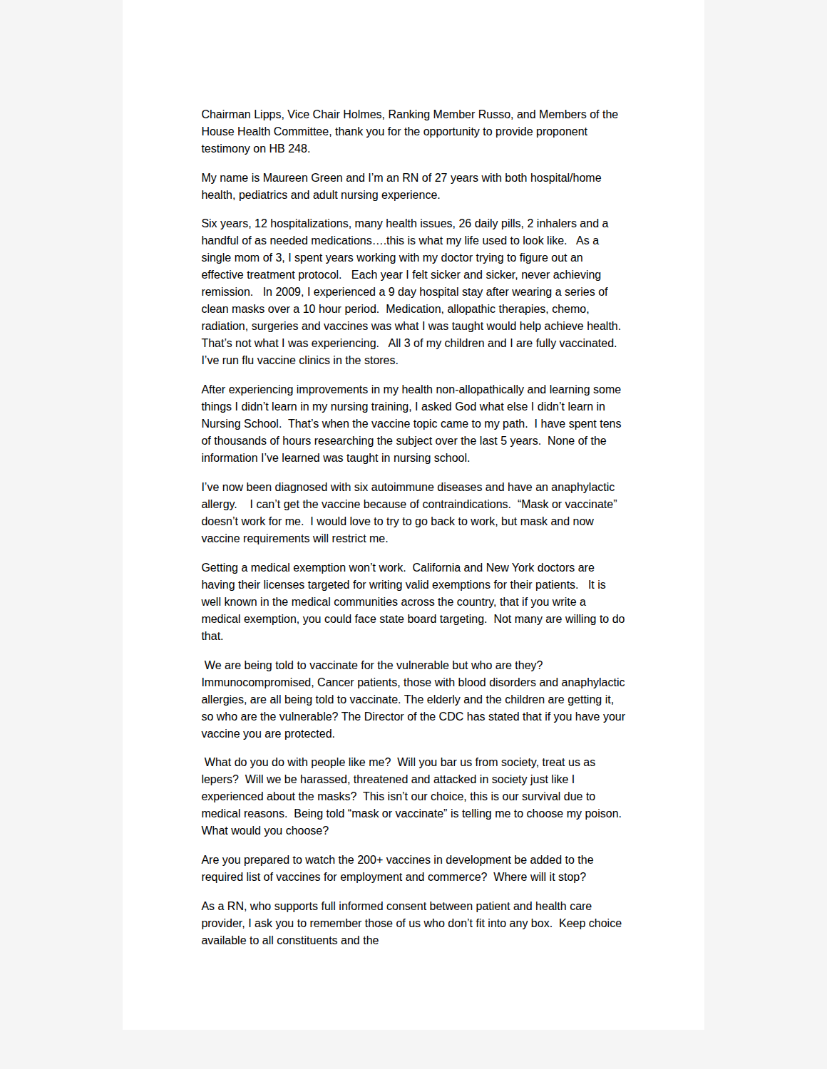Chairman Lipps, Vice Chair Holmes, Ranking Member Russo, and Members of the House Health Committee, thank you for the opportunity to provide proponent testimony on HB 248.
My name is Maureen Green and I’m an RN of 27 years with both hospital/home health, pediatrics and adult nursing experience.
Six years, 12 hospitalizations, many health issues, 26 daily pills, 2 inhalers and a handful of as needed medications….this is what my life used to look like. As a single mom of 3, I spent years working with my doctor trying to figure out an effective treatment protocol. Each year I felt sicker and sicker, never achieving remission. In 2009, I experienced a 9 day hospital stay after wearing a series of clean masks over a 10 hour period. Medication, allopathic therapies, chemo, radiation, surgeries and vaccines was what I was taught would help achieve health. That’s not what I was experiencing. All 3 of my children and I are fully vaccinated. I’ve run flu vaccine clinics in the stores.
After experiencing improvements in my health non-allopathically and learning some things I didn’t learn in my nursing training, I asked God what else I didn’t learn in Nursing School. That’s when the vaccine topic came to my path. I have spent tens of thousands of hours researching the subject over the last 5 years. None of the information I’ve learned was taught in nursing school.
I’ve now been diagnosed with six autoimmune diseases and have an anaphylactic allergy. I can’t get the vaccine because of contraindications. “Mask or vaccinate” doesn’t work for me. I would love to try to go back to work, but mask and now vaccine requirements will restrict me.
Getting a medical exemption won’t work. California and New York doctors are having their licenses targeted for writing valid exemptions for their patients. It is well known in the medical communities across the country, that if you write a medical exemption, you could face state board targeting. Not many are willing to do that.
We are being told to vaccinate for the vulnerable but who are they? Immunocompromised, Cancer patients, those with blood disorders and anaphylactic allergies, are all being told to vaccinate. The elderly and the children are getting it, so who are the vulnerable? The Director of the CDC has stated that if you have your vaccine you are protected.
What do you do with people like me? Will you bar us from society, treat us as lepers? Will we be harassed, threatened and attacked in society just like I experienced about the masks? This isn’t our choice, this is our survival due to medical reasons. Being told “mask or vaccinate” is telling me to choose my poison. What would you choose?
Are you prepared to watch the 200+ vaccines in development be added to the required list of vaccines for employment and commerce? Where will it stop?
As a RN, who supports full informed consent between patient and health care provider, I ask you to remember those of us who don’t fit into any box. Keep choice available to all constituents and the